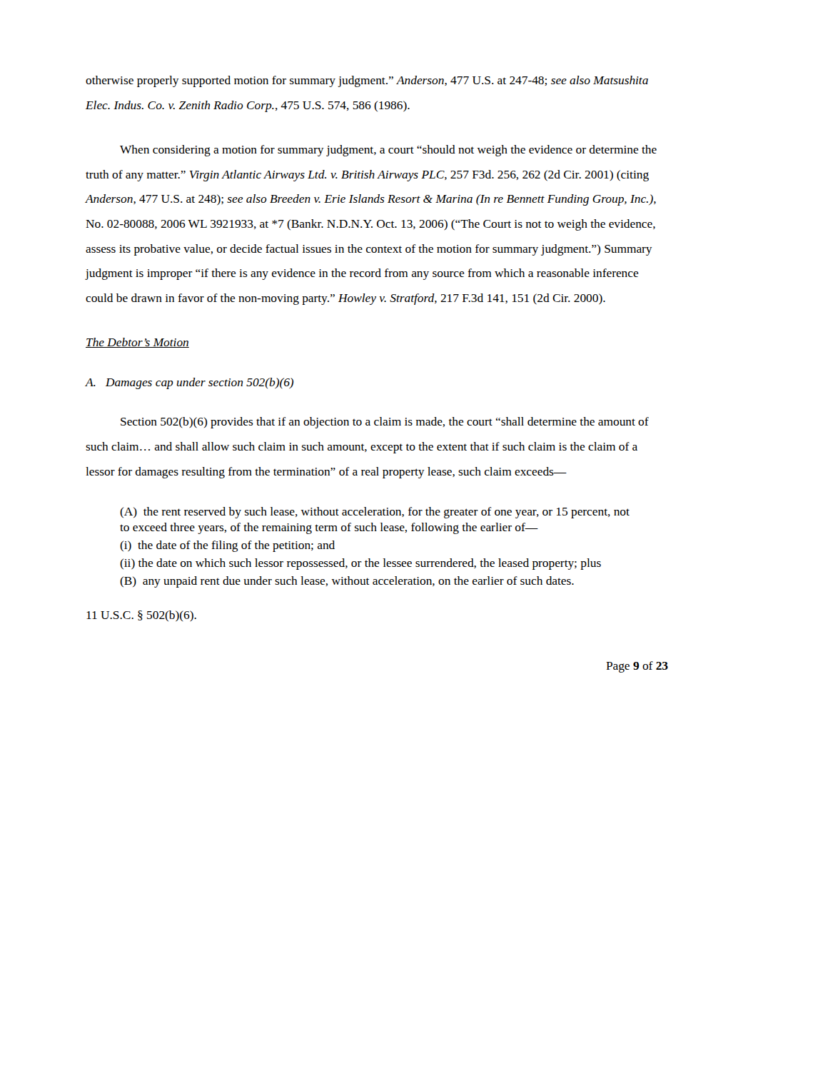otherwise properly supported motion for summary judgment.” Anderson, 477 U.S. at 247-48; see also Matsushita Elec. Indus. Co. v. Zenith Radio Corp., 475 U.S. 574, 586 (1986).
When considering a motion for summary judgment, a court “should not weigh the evidence or determine the truth of any matter.” Virgin Atlantic Airways Ltd. v. British Airways PLC, 257 F3d. 256, 262 (2d Cir. 2001) (citing Anderson, 477 U.S. at 248); see also Breeden v. Erie Islands Resort & Marina (In re Bennett Funding Group, Inc.), No. 02-80088, 2006 WL 3921933, at *7 (Bankr. N.D.N.Y. Oct. 13, 2006) (“The Court is not to weigh the evidence, assess its probative value, or decide factual issues in the context of the motion for summary judgment.”) Summary judgment is improper “if there is any evidence in the record from any source from which a reasonable inference could be drawn in favor of the non-moving party.” Howley v. Stratford, 217 F.3d 141, 151 (2d Cir. 2000).
The Debtor’s Motion
A. Damages cap under section 502(b)(6)
Section 502(b)(6) provides that if an objection to a claim is made, the court “shall determine the amount of such claim… and shall allow such claim in such amount, except to the extent that if such claim is the claim of a lessor for damages resulting from the termination” of a real property lease, such claim exceeds—
(A) the rent reserved by such lease, without acceleration, for the greater of one year, or 15 percent, not to exceed three years, of the remaining term of such lease, following the earlier of—
(i) the date of the filing of the petition; and
(ii) the date on which such lessor repossessed, or the lessee surrendered, the leased property; plus
(B) any unpaid rent due under such lease, without acceleration, on the earlier of such dates.
11 U.S.C. § 502(b)(6).
Page 9 of 23